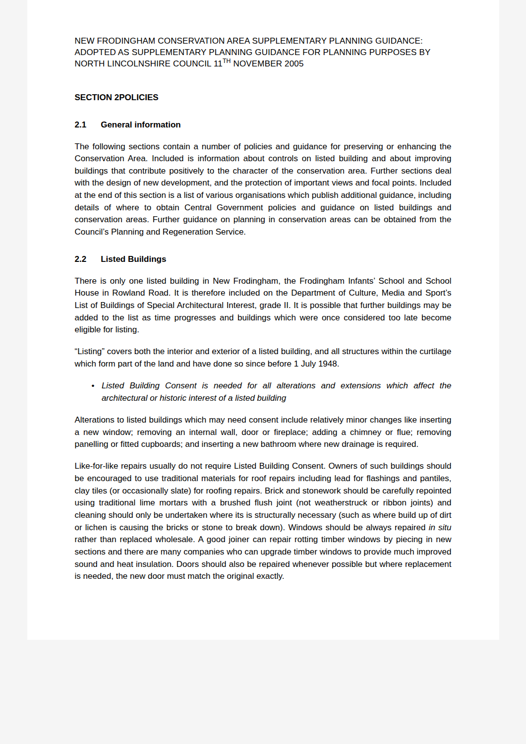New Frodingham Conservation Area Supplementary Planning Guidance: Adopted as Supplementary Planning Guidance for Planning Purposes by North Lincolnshire Council 11TH November 2005
SECTION 2 POLICIES
2.1 General information
The following sections contain a number of policies and guidance for preserving or enhancing the Conservation Area. Included is information about controls on listed building and about improving buildings that contribute positively to the character of the conservation area. Further sections deal with the design of new development, and the protection of important views and focal points. Included at the end of this section is a list of various organisations which publish additional guidance, including details of where to obtain Central Government policies and guidance on listed buildings and conservation areas. Further guidance on planning in conservation areas can be obtained from the Council’s Planning and Regeneration Service.
2.2 Listed Buildings
There is only one listed building in New Frodingham, the Frodingham Infants’ School and School House in Rowland Road. It is therefore included on the Department of Culture, Media and Sport’s List of Buildings of Special Architectural Interest, grade II. It is possible that further buildings may be added to the list as time progresses and buildings which were once considered too late become eligible for listing.
“Listing” covers both the interior and exterior of a listed building, and all structures within the curtilage which form part of the land and have done so since before 1 July 1948.
Listed Building Consent is needed for all alterations and extensions which affect the architectural or historic interest of a listed building
Alterations to listed buildings which may need consent include relatively minor changes like inserting a new window; removing an internal wall, door or fireplace; adding a chimney or flue; removing panelling or fitted cupboards; and inserting a new bathroom where new drainage is required.
Like-for-like repairs usually do not require Listed Building Consent. Owners of such buildings should be encouraged to use traditional materials for roof repairs including lead for flashings and pantiles, clay tiles (or occasionally slate) for roofing repairs. Brick and stonework should be carefully repointed using traditional lime mortars with a brushed flush joint (not weatherstruck or ribbon joints) and cleaning should only be undertaken where its is structurally necessary (such as where build up of dirt or lichen is causing the bricks or stone to break down). Windows should be always repaired in situ rather than replaced wholesale. A good joiner can repair rotting timber windows by piecing in new sections and there are many companies who can upgrade timber windows to provide much improved sound and heat insulation. Doors should also be repaired whenever possible but where replacement is needed, the new door must match the original exactly.